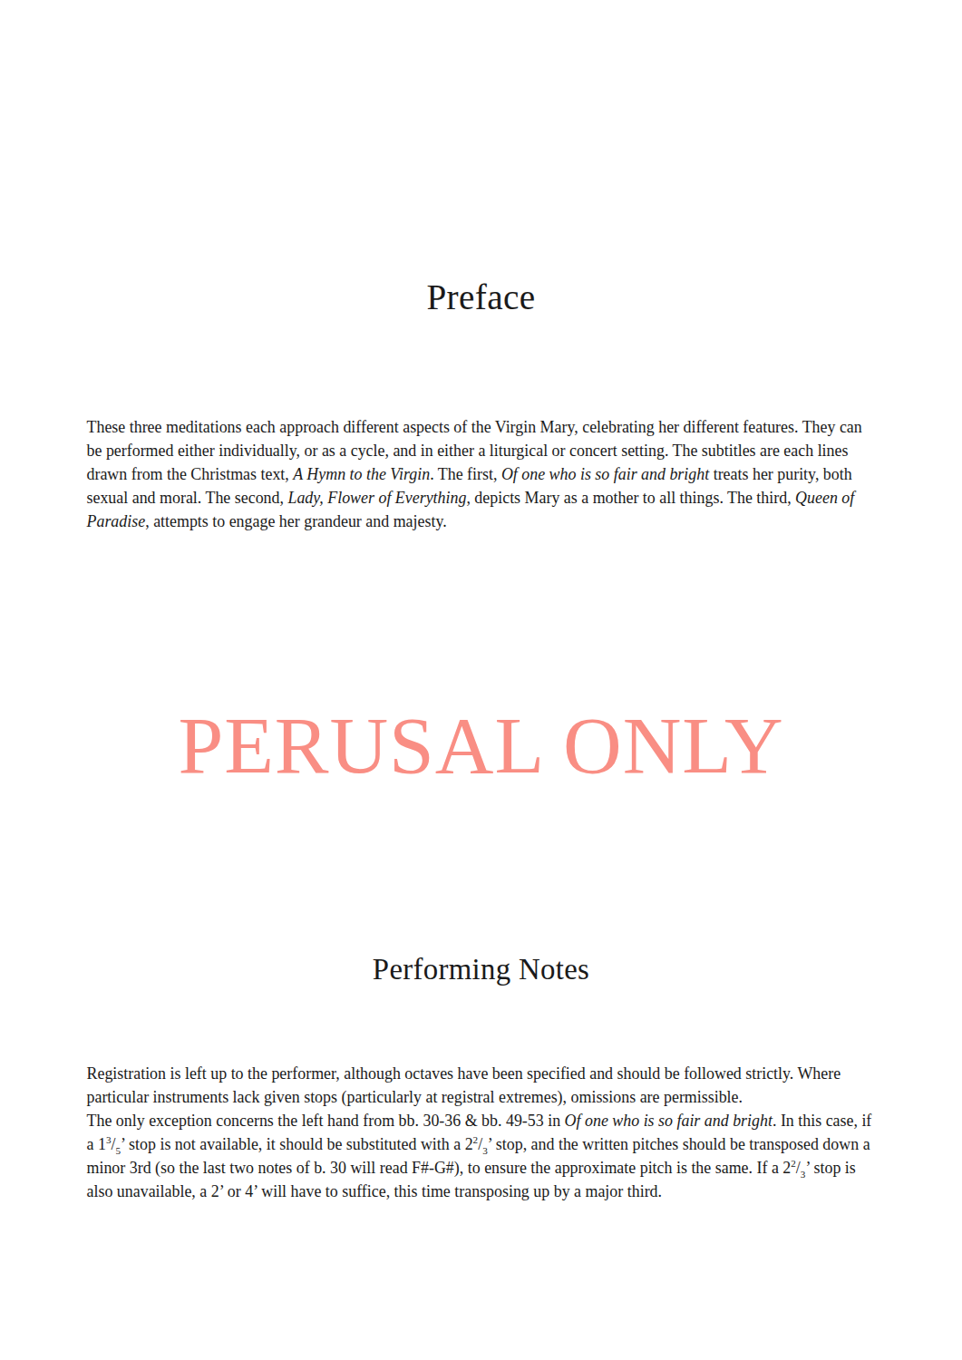Preface
These three meditations each approach different aspects of the Virgin Mary, celebrating her different features. They can be performed either individually, or as a cycle, and in either a liturgical or concert setting. The subtitles are each lines drawn from the Christmas text, A Hymn to the Virgin. The first, Of one who is so fair and bright treats her purity, both sexual and moral. The second, Lady, Flower of Everything, depicts Mary as a mother to all things. The third, Queen of Paradise, attempts to engage her grandeur and majesty.
PERUSAL ONLY
Performing Notes
Registration is left up to the performer, although octaves have been specified and should be followed strictly. Where particular instruments lack given stops (particularly at registral extremes), omissions are permissible.
The only exception concerns the left hand from bb. 30-36 & bb. 49-53 in Of one who is so fair and bright. In this case, if a 13/5’ stop is not available, it should be substituted with a 22/3’ stop, and the written pitches should be transposed down a minor 3rd (so the last two notes of b. 30 will read F#-G#), to ensure the approximate pitch is the same. If a 22/3’ stop is also unavailable, a 2’ or 4’ will have to suffice, this time transposing up by a major third.